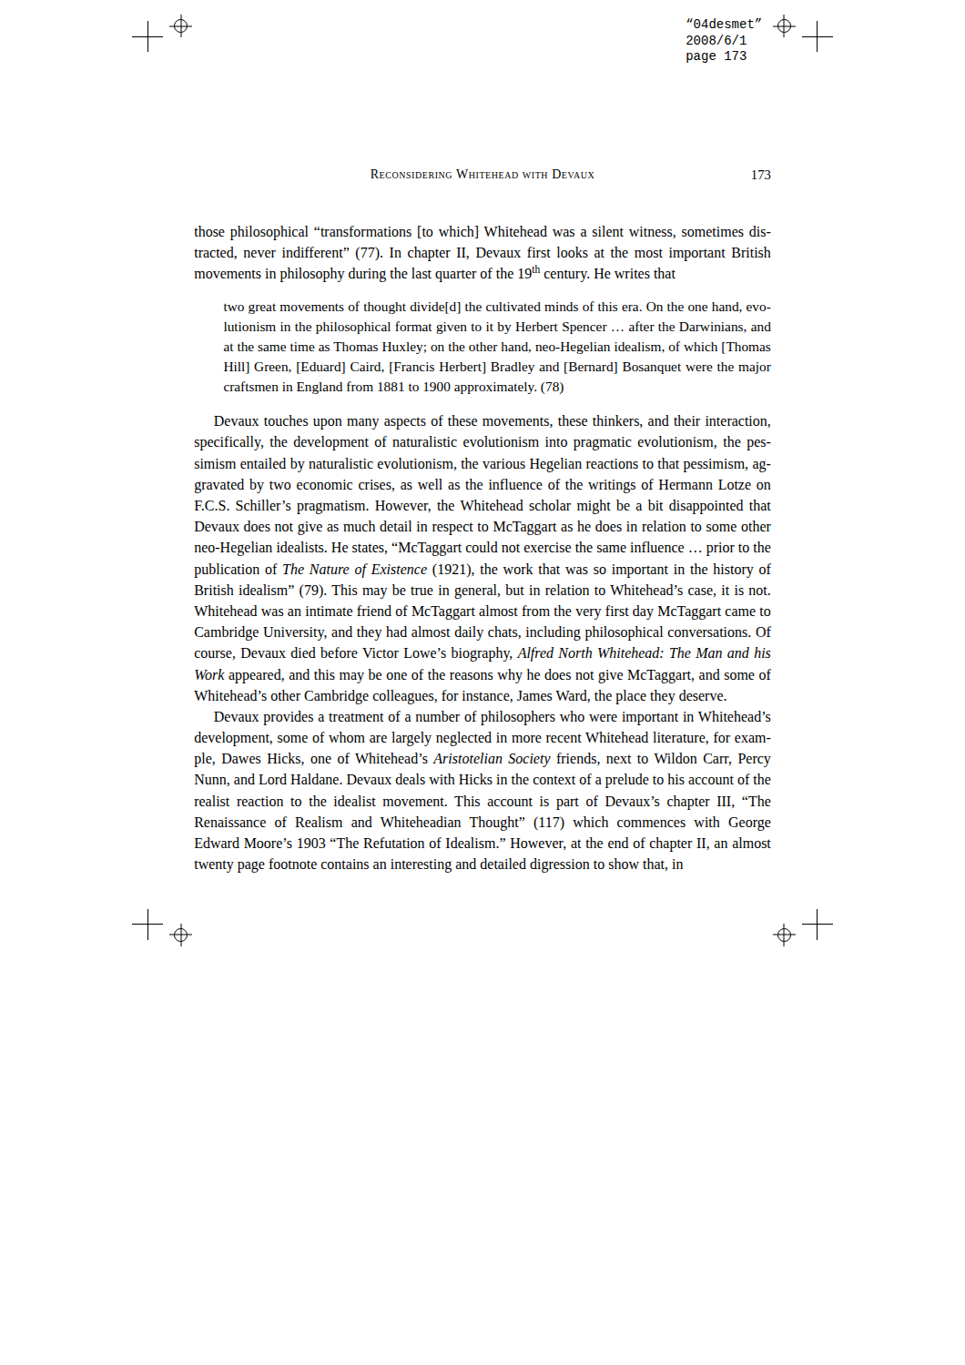“04desmet”
2008/6/1
page 173
Reconsidering Whitehead with Devaux 173
those philosophical “transformations [to which] Whitehead was a silent witness, sometimes distracted, never indifferent” (77). In chapter II, Devaux first looks at the most important British movements in philosophy during the last quarter of the 19th century. He writes that
two great movements of thought divide[d] the cultivated minds of this era. On the one hand, evolutionism in the philosophical format given to it by Herbert Spencer … after the Darwinians, and at the same time as Thomas Huxley; on the other hand, neo-Hegelian idealism, of which [Thomas Hill] Green, [Eduard] Caird, [Francis Herbert] Bradley and [Bernard] Bosanquet were the major craftsmen in England from 1881 to 1900 approximately. (78)
Devaux touches upon many aspects of these movements, these thinkers, and their interaction, specifically, the development of naturalistic evolutionism into pragmatic evolutionism, the pessimism entailed by naturalistic evolutionism, the various Hegelian reactions to that pessimism, aggravated by two economic crises, as well as the influence of the writings of Hermann Lotze on F.C.S. Schiller’s pragmatism. However, the Whitehead scholar might be a bit disappointed that Devaux does not give as much detail in respect to McTaggart as he does in relation to some other neo-Hegelian idealists. He states, “McTaggart could not exercise the same influence … prior to the publication of The Nature of Existence (1921), the work that was so important in the history of British idealism” (79). This may be true in general, but in relation to Whitehead’s case, it is not. Whitehead was an intimate friend of McTaggart almost from the very first day McTaggart came to Cambridge University, and they had almost daily chats, including philosophical conversations. Of course, Devaux died before Victor Lowe’s biography, Alfred North Whitehead: The Man and his Work appeared, and this may be one of the reasons why he does not give McTaggart, and some of Whitehead’s other Cambridge colleagues, for instance, James Ward, the place they deserve.
Devaux provides a treatment of a number of philosophers who were important in Whitehead’s development, some of whom are largely neglected in more recent Whitehead literature, for example, Dawes Hicks, one of Whitehead’s Aristotelian Society friends, next to Wildon Carr, Percy Nunn, and Lord Haldane. Devaux deals with Hicks in the context of a prelude to his account of the realist reaction to the idealist movement. This account is part of Devaux’s chapter III, “The Renaissance of Realism and Whiteheadian Thought” (117) which commences with George Edward Moore’s 1903 “The Refutation of Idealism.” However, at the end of chapter II, an almost twenty page footnote contains an interesting and detailed digression to show that, in